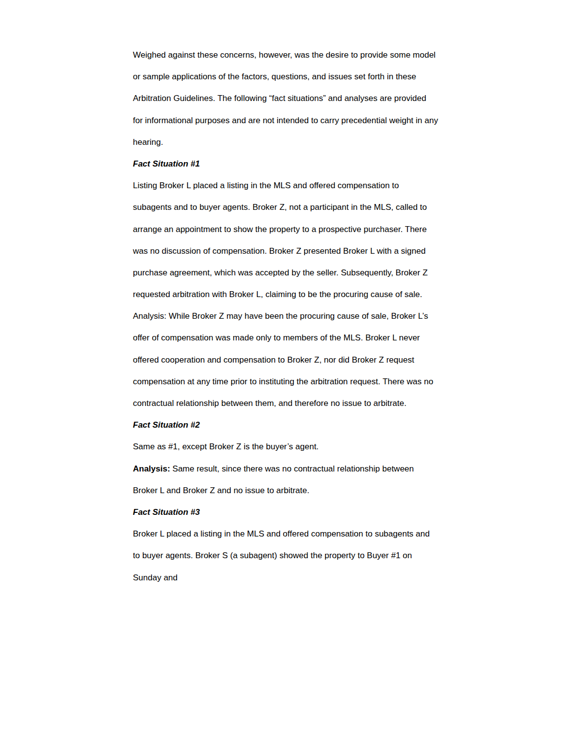Weighed against these concerns, however, was the desire to provide some model or sample applications of the factors, questions, and issues set forth in these Arbitration Guidelines. The following “fact situations” and analyses are provided for informational purposes and are not intended to carry precedential weight in any hearing.
Fact Situation #1
Listing Broker L placed a listing in the MLS and offered compensation to subagents and to buyer agents. Broker Z, not a participant in the MLS, called to arrange an appointment to show the property to a prospective purchaser. There was no discussion of compensation. Broker Z presented Broker L with a signed purchase agreement, which was accepted by the seller. Subsequently, Broker Z requested arbitration with Broker L, claiming to be the procuring cause of sale.
Analysis: While Broker Z may have been the procuring cause of sale, Broker L’s offer of compensation was made only to members of the MLS. Broker L never offered cooperation and compensation to Broker Z, nor did Broker Z request compensation at any time prior to instituting the arbitration request. There was no contractual relationship between them, and therefore no issue to arbitrate.
Fact Situation #2
Same as #1, except Broker Z is the buyer’s agent.
Analysis: Same result, since there was no contractual relationship between Broker L and Broker Z and no issue to arbitrate.
Fact Situation #3
Broker L placed a listing in the MLS and offered compensation to subagents and to buyer agents. Broker S (a subagent) showed the property to Buyer #1 on Sunday and